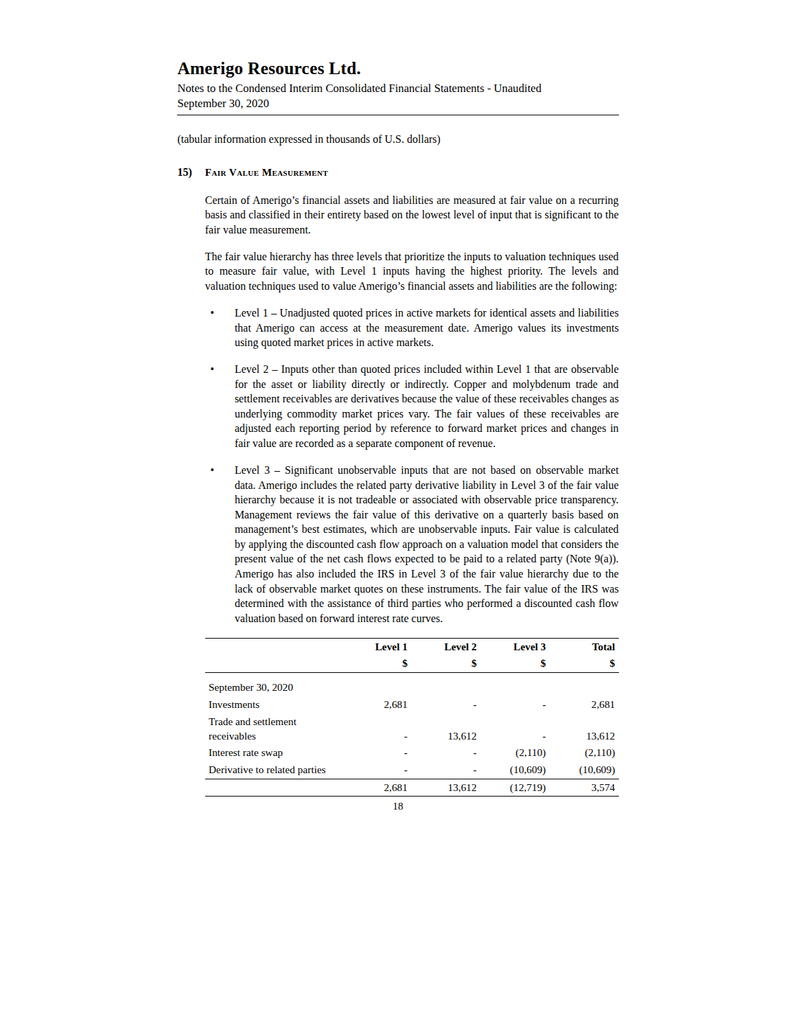Amerigo Resources Ltd.
Notes to the Condensed Interim Consolidated Financial Statements - Unaudited
September 30, 2020
(tabular information expressed in thousands of U.S. dollars)
15)
Fair Value Measurement
Certain of Amerigo’s financial assets and liabilities are measured at fair value on a recurring basis and classified in their entirety based on the lowest level of input that is significant to the fair value measurement.
The fair value hierarchy has three levels that prioritize the inputs to valuation techniques used to measure fair value, with Level 1 inputs having the highest priority. The levels and valuation techniques used to value Amerigo’s financial assets and liabilities are the following:
Level 1 – Unadjusted quoted prices in active markets for identical assets and liabilities that Amerigo can access at the measurement date. Amerigo values its investments using quoted market prices in active markets.
Level 2 – Inputs other than quoted prices included within Level 1 that are observable for the asset or liability directly or indirectly. Copper and molybdenum trade and settlement receivables are derivatives because the value of these receivables changes as underlying commodity market prices vary. The fair values of these receivables are adjusted each reporting period by reference to forward market prices and changes in fair value are recorded as a separate component of revenue.
Level 3 – Significant unobservable inputs that are not based on observable market data. Amerigo includes the related party derivative liability in Level 3 of the fair value hierarchy because it is not tradeable or associated with observable price transparency. Management reviews the fair value of this derivative on a quarterly basis based on management’s best estimates, which are unobservable inputs. Fair value is calculated by applying the discounted cash flow approach on a valuation model that considers the present value of the net cash flows expected to be paid to a related party (Note 9(a)). Amerigo has also included the IRS in Level 3 of the fair value hierarchy due to the lack of observable market quotes on these instruments. The fair value of the IRS was determined with the assistance of third parties who performed a discounted cash flow valuation based on forward interest rate curves.
| | Level 1 | Level 2 | Level 3 | Total |
| --- | --- | --- | --- | --- |
| | $ | $ | $ | $ |
| September 30, 2020 | | | | |
| Investments | 2,681 | - | - | 2,681 |
| Trade and settlement receivables | - | 13,612 | - | 13,612 |
| Interest rate swap | - | - | (2,110) | (2,110) |
| Derivative to related parties | - | - | (10,609) | (10,609) |
| | 2,681 | 13,612 | (12,719) | 3,574 |
18